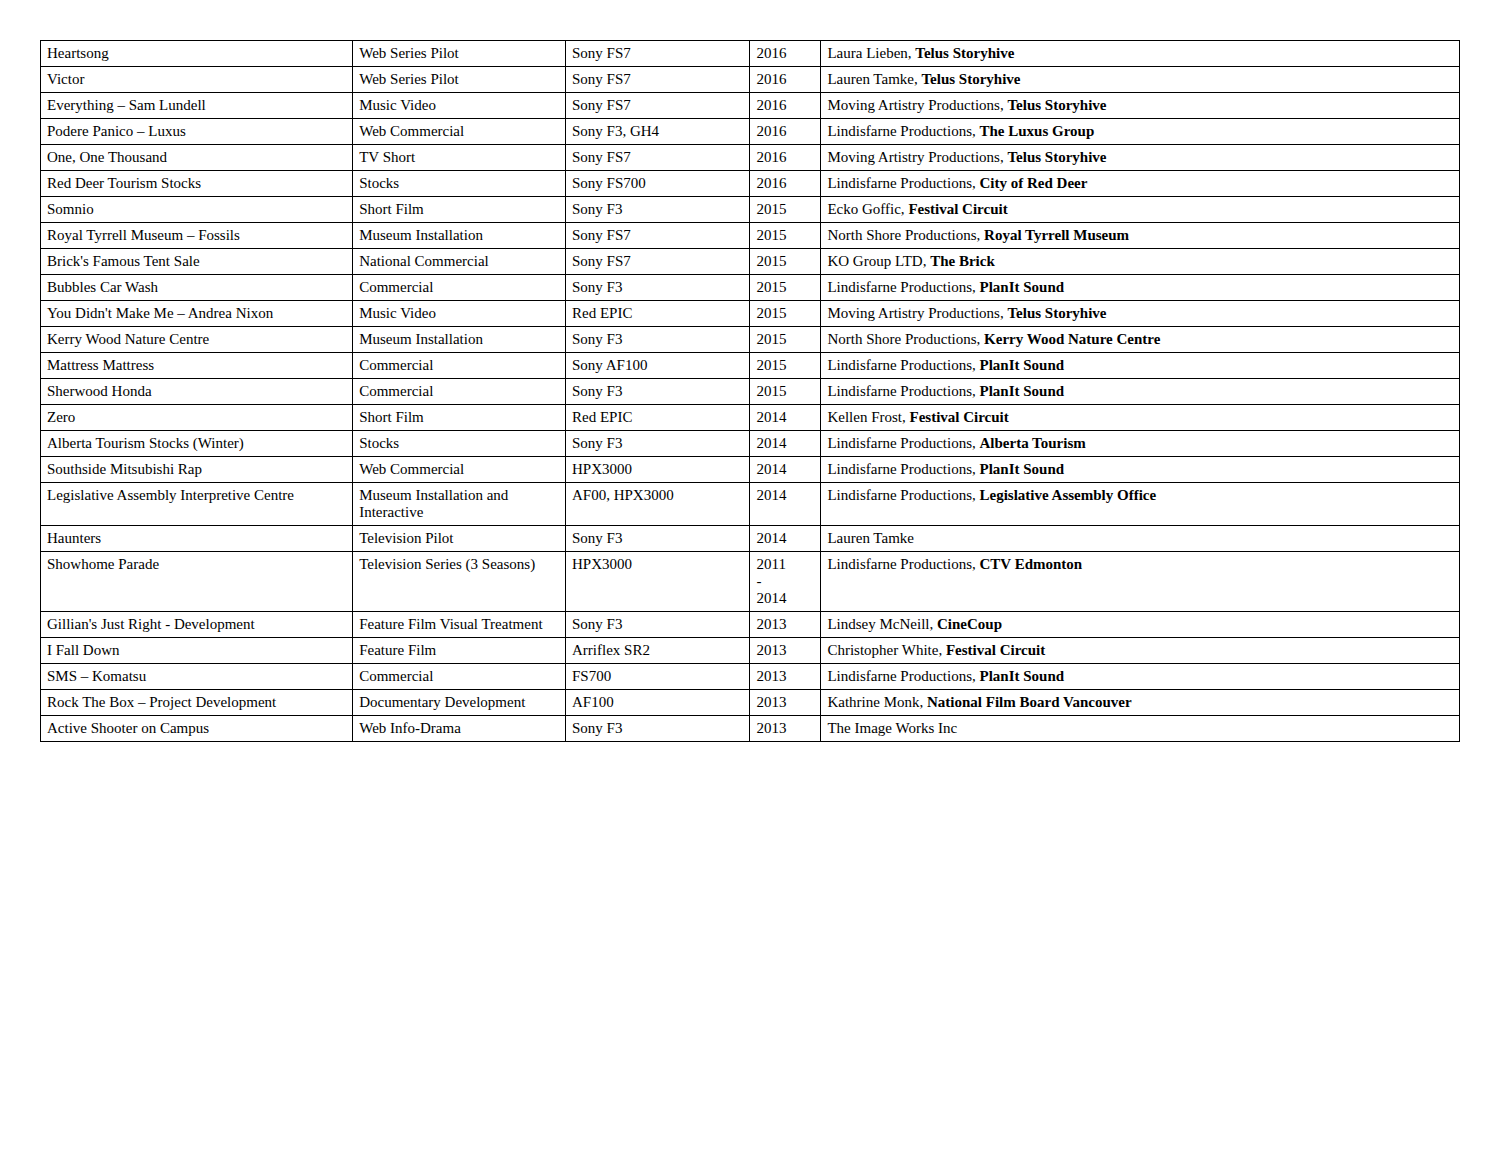| Heartsong | Web Series Pilot | Sony FS7 | 2016 | Laura Lieben, Telus Storyhive |
| Victor | Web Series Pilot | Sony FS7 | 2016 | Lauren Tamke, Telus Storyhive |
| Everything – Sam Lundell | Music Video | Sony FS7 | 2016 | Moving Artistry Productions, Telus Storyhive |
| Podere Panico – Luxus | Web Commercial | Sony F3, GH4 | 2016 | Lindisfarne Productions, The Luxus Group |
| One, One Thousand | TV Short | Sony FS7 | 2016 | Moving Artistry Productions, Telus Storyhive |
| Red Deer Tourism Stocks | Stocks | Sony FS700 | 2016 | Lindisfarne Productions, City of Red Deer |
| Somnio | Short Film | Sony F3 | 2015 | Ecko Goffic, Festival Circuit |
| Royal Tyrrell Museum – Fossils | Museum Installation | Sony FS7 | 2015 | North Shore Productions, Royal Tyrrell Museum |
| Brick's Famous Tent Sale | National Commercial | Sony FS7 | 2015 | KO Group LTD, The Brick |
| Bubbles Car Wash | Commercial | Sony F3 | 2015 | Lindisfarne Productions, PlanIt Sound |
| You Didn't Make Me – Andrea Nixon | Music Video | Red EPIC | 2015 | Moving Artistry Productions, Telus Storyhive |
| Kerry Wood Nature Centre | Museum Installation | Sony F3 | 2015 | North Shore Productions, Kerry Wood Nature Centre |
| Mattress Mattress | Commercial | Sony AF100 | 2015 | Lindisfarne Productions, PlanIt Sound |
| Sherwood Honda | Commercial | Sony F3 | 2015 | Lindisfarne Productions, PlanIt Sound |
| Zero | Short Film | Red EPIC | 2014 | Kellen Frost, Festival Circuit |
| Alberta Tourism Stocks (Winter) | Stocks | Sony F3 | 2014 | Lindisfarne Productions, Alberta Tourism |
| Southside Mitsubishi Rap | Web Commercial | HPX3000 | 2014 | Lindisfarne Productions, PlanIt Sound |
| Legislative Assembly Interpretive Centre | Museum Installation and Interactive | AF00, HPX3000 | 2014 | Lindisfarne Productions, Legislative Assembly Office |
| Haunters | Television Pilot | Sony F3 | 2014 | Lauren Tamke |
| Showhome Parade | Television Series (3 Seasons) | HPX3000 | 2011 - 2014 | Lindisfarne Productions, CTV Edmonton |
| Gillian's Just Right - Development | Feature Film Visual Treatment | Sony F3 | 2013 | Lindsey McNeill, CineCoup |
| I Fall Down | Feature Film | Arriflex SR2 | 2013 | Christopher White, Festival Circuit |
| SMS – Komatsu | Commercial | FS700 | 2013 | Lindisfarne Productions, PlanIt Sound |
| Rock The Box – Project Development | Documentary Development | AF100 | 2013 | Kathrine Monk, National Film Board Vancouver |
| Active Shooter on Campus | Web Info-Drama | Sony F3 | 2013 | The Image Works Inc |